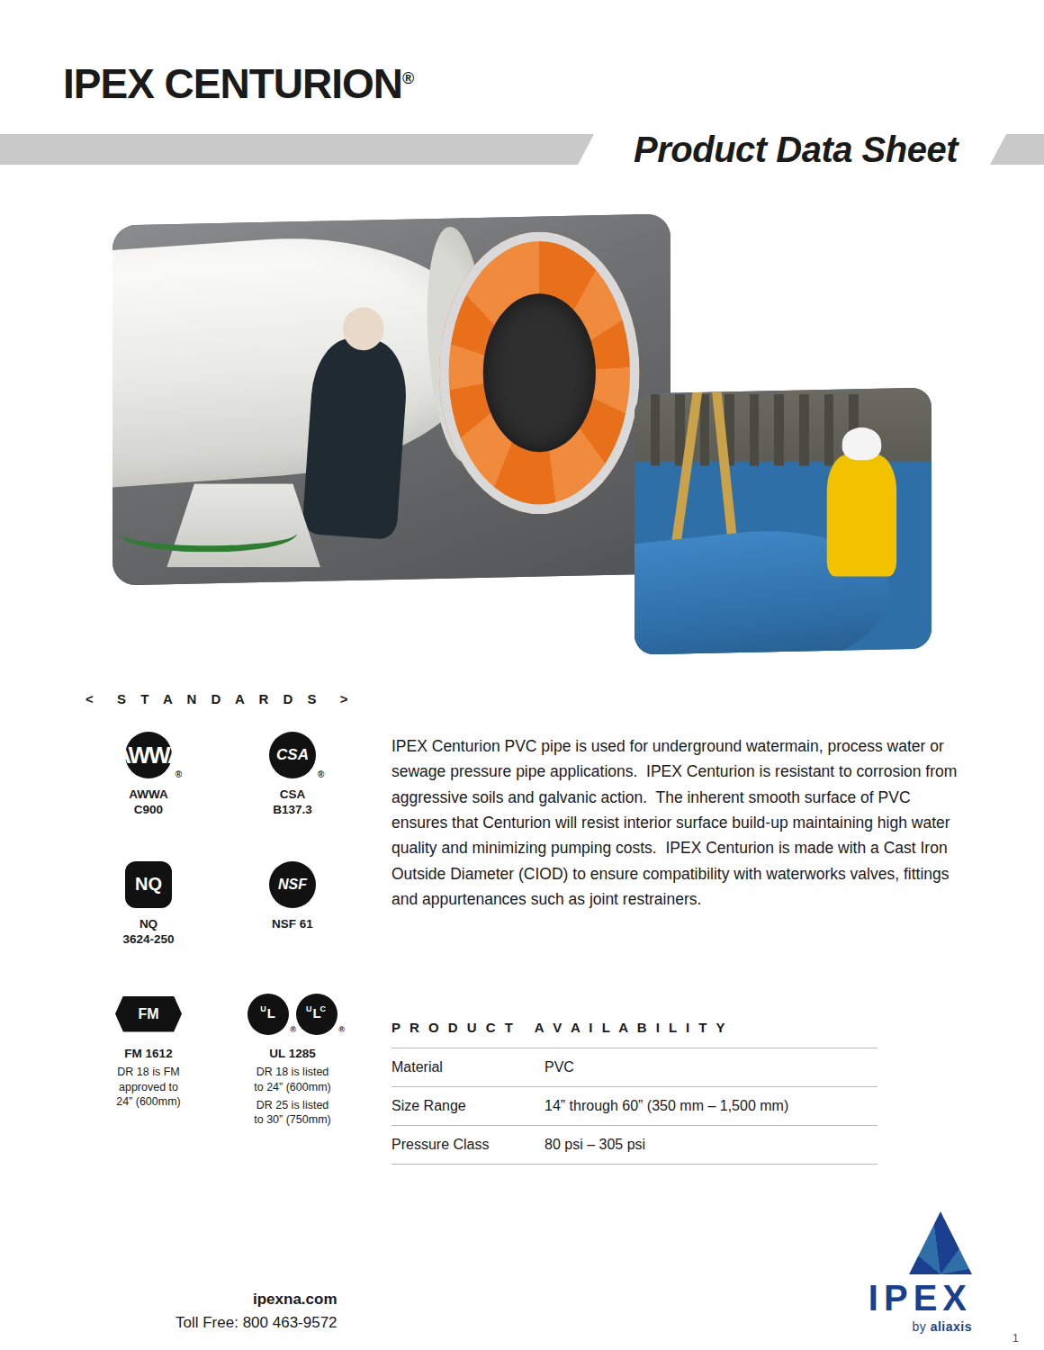IPEX CENTURION®
Product Data Sheet
< S T A N D A R D S >
AWWA
AWWA
C900
CSA
CSA
B137.3
NQ
NQ
3624-250
NSF
NSF 61
FM
FM 1612
DR 18 is FM
approved to
24” (600mm)
UL
ULC
UL 1285
DR 18 is listed
to 24” (600mm)
DR 25 is listed
to 30” (750mm)
IPEX Centurion PVC pipe is used for underground watermain, process water or sewage pressure pipe applications. IPEX Centurion is resistant to corrosion from aggressive soils and galvanic action. The inherent smooth surface of PVC ensures that Centurion will resist interior surface build-up maintaining high water quality and minimizing pumping costs. IPEX Centurion is made with a Cast Iron Outside Diameter (CIOD) to ensure compatibility with waterworks valves, fittings and appurtenances such as joint restrainers.
P R O D U C T A V A I L A B I L I T Y
| Material | PVC |
| Size Range | 14” through 60” (350 mm – 1,500 mm) |
| Pressure Class | 80 psi – 305 psi |
ipexna.com
Toll Free: 800 463-9572
IPEX
by aliaxis
1